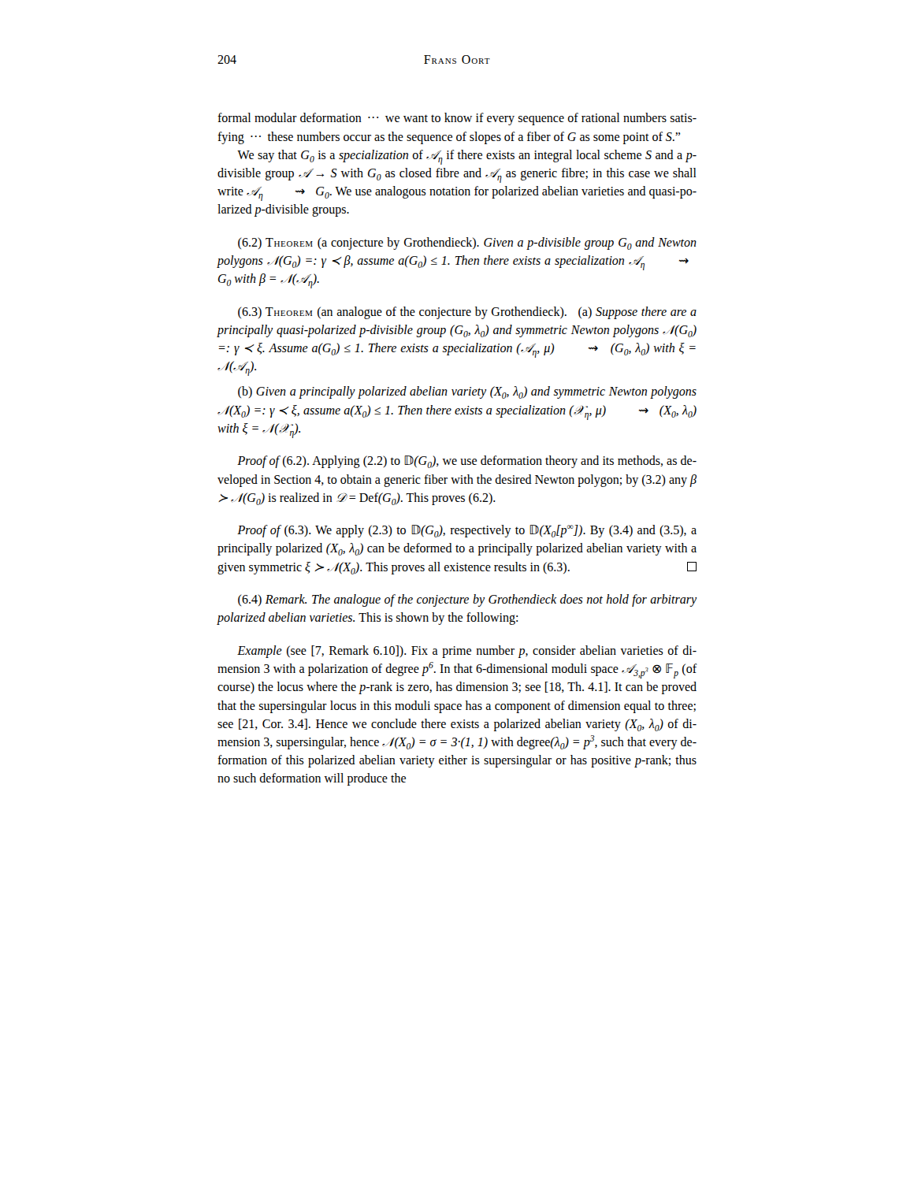204
Frans Oort
formal modular deformation ··· we want to know if every sequence of rational numbers satisfying ··· these numbers occur as the sequence of slopes of a fiber of G as some point of S.”
We say that G0 is a specialization of 𝒜η if there exists an integral local scheme S and a p-divisible group 𝒜 → S with G0 as closed fibre and 𝒜η as generic fibre; in this case we shall write 𝒜η ⇝ G0. We use analogous notation for polarized abelian varieties and quasi-polarized p-divisible groups.
(6.2) Theorem (a conjecture by Grothendieck). Given a p-divisible group G0 and Newton polygons 𝒩(G0) =: γ ≺ β, assume a(G0) ≤ 1. Then there exists a specialization 𝒜η ⇝ G0 with β = 𝒩(𝒜η).
(6.3) Theorem (an analogue of the conjecture by Grothendieck). (a) Suppose there are a principally quasi-polarized p-divisible group (G0, λ0) and symmetric Newton polygons 𝒩(G0) =: γ ≺ ξ. Assume a(G0) ≤ 1. There exists a specialization (𝒜η, μ) ⇝ (G0, λ0) with ξ = 𝒩(𝒜η).
(b) Given a principally polarized abelian variety (X0, λ0) and symmetric Newton polygons 𝒩(X0) =: γ ≺ ξ, assume a(X0) ≤ 1. Then there exists a specialization (𝒳η, μ) ⇝ (X0, λ0) with ξ = 𝒩(𝒳η).
Proof of (6.2). Applying (2.2) to 𝔻(G0), we use deformation theory and its methods, as developed in Section 4, to obtain a generic fiber with the desired Newton polygon; by (3.2) any β ≻ 𝒩(G0) is realized in 𝒟 = Def(G0). This proves (6.2).
Proof of (6.3). We apply (2.3) to 𝔻(G0), respectively to 𝔻(X0[p∞]). By (3.4) and (3.5), a principally polarized (X0, λ0) can be deformed to a principally polarized abelian variety with a given symmetric ξ ≻ 𝒩(X0). This proves all existence results in (6.3).
(6.4) Remark. The analogue of the conjecture by Grothendieck does not hold for arbitrary polarized abelian varieties. This is shown by the following:
Example (see [7, Remark 6.10]). Fix a prime number p, consider abelian varieties of dimension 3 with a polarization of degree p6. In that 6-dimensional moduli space 𝒜3,p3 ⊗ 𝔽p (of course) the locus where the p-rank is zero, has dimension 3; see [18, Th. 4.1]. It can be proved that the supersingular locus in this moduli space has a component of dimension equal to three; see [21, Cor. 3.4]. Hence we conclude there exists a polarized abelian variety (X0, λ0) of dimension 3, supersingular, hence 𝒩(X0) = σ = 3·(1, 1) with degree(λ0) = p3, such that every deformation of this polarized abelian variety either is supersingular or has positive p-rank; thus no such deformation will produce the